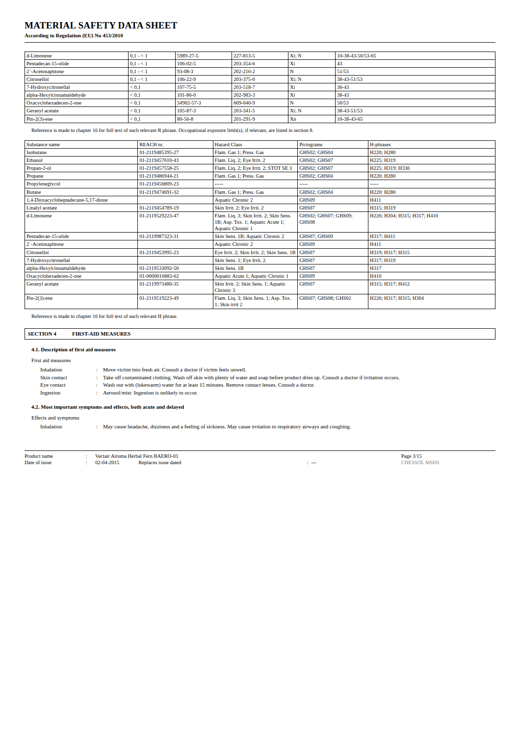MATERIAL SAFETY DATA SHEET
According to Regulation (EU) No 453/2010
| d-Limonene | 0,1 - < 1 | 5989-27-5 | 227-813-5 | Xi; N | 10-38-43-50/53-65 |
| Pentadecan-15-olide | 0,1 - < 1 | 106-02-5 | 203-354-6 | Xi | 43 |
| 2´-Acetonaphtone | 0,1 - < 1 | 93-08-3 | 202-216-2 | N | 51/53 |
| Citronellol | 0,1 - < 1 | 106-22-9 | 203-375-0 | Xi; N | 38-43-51/53 |
| 7-Hydroxycitronellal | < 0,1 | 107-75-5 | 203-518-7 | Xi | 36-43 |
| alpha-Hexylcinnamaldehyde | < 0,1 | 101-86-0 | 202-983-3 | Xi | 38-43 |
| Oxacyclohexadecen-2-one | < 0,1 | 34902-57-3 | 609-040-9 | N | 50/53 |
| Geranyl acetate | < 0,1 | 105-87-3 | 203-341-5 | Xi; N | 38-43-51/53 |
| Pin-2(3)-ene | < 0,1 | 80-56-8 | 201-291-9 | Xn | 10-38-43-65 |
Reference is made to chapter 16 for full text of each relevant R phrase. Occupational exposure limit(s), if relevant, are listed in section 8.
| Substance name | REACH nr. | Hazard Class | Pictograms | H-phrases |
| --- | --- | --- | --- | --- |
| Isobutane | 01-2119485395-27 | Flam. Gas 1; Press. Gas | GHS02; GHS04 | H220; H280 |
| Ethanol | 01-2119457610-43 | Flam. Liq. 2; Eye Irrit. 2 | GHS02; GHS07 | H225; H319 |
| Propan-2-ol | 01-2119457558-25 | Flam. Liq. 2; Eye Irrit. 2; STOT SE 3 | GHS02; GHS07 | H225; H319; H336 |
| Propane | 01-2119486944-21 | Flam. Gas 1; Press. Gas | GHS02; GHS04 | H220; H280 |
| Propyleneglycol | 01-2119456809-23 | ----- | ----- | ----- |
| Butane | 01-2119474691-32 | Flam. Gas 1; Press. Gas | GHS02; GHS04 | H220: H280 |
| 1,4-Dioxacycloheptadecane-5,17-dione | | Aquatic Chronic 2 | GHS09 | H411 |
| Linalyl acetate | 01-2119454789-19 | Skin Irrit. 2; Eye Irrit. 2 | GHS07 | H315; H319 |
| d-Limonene | 01-2119529223-47 | Flam. Liq. 3; Skin Irrit. 2; Skin Sens. 1B; Asp. Tox. 1; Aquatic Acute 1; Aquatic Chronic 1 | GHS02; GHS07; GHS09; GHS08 | H226; H304; H315; H317; H410 |
| Pentadecan-15-olide | 01-2119987323-31 | Skin Sens. 1B; Aquatic Chronic 2 | GHS07; GHS09 | H317; H411 |
| 2´-Acetonaphtone | | Aquatic Chronic 2 | GHS09 | H411 |
| Citronellol | 01-2119453995-23 | Eye Irrit. 2; Skin Irrit. 2; Skin Sens. 1B | GHS07 | H319; H317; H315 |
| 7-Hydroxycitronellal | | Skin Sens. 1; Eye Irrit. 2 | GHS07 | H317; H319 |
| alpha-Hexylcinnamaldehyde | 01-2119533092-50 | Skin Sens. 1B | GHS07 | H317 |
| Oxacyclohexadecen-2-one | 01-0000016883-62 | Aquatic Acute 1; Aquatic Chronic 1 | GHS09 | H410 |
| Geranyl acetate | 01-2119973480-35 | Skin Irrit. 2; Skin Sens. 1; Aquatic Chronic 3 | GHS07 | H315; H317; H412 |
| Pin-2(3)-ene | 01-2119519223-49 | Flam. Liq. 3; Skin Sens. 1; Asp. Tox. 1; Skin irrit 2 | GHS07; GHS08; GHS02 | H226; H317; H315; H304 |
Reference is made to chapter 16 for full text of each relevant H phrase.
SECTION 4 FIRST-AID MEASURES
4.1. Description of first aid measures
First aid measures
| Inhalation | : | Move victim into fresh air. Consult a doctor if victim feels unwell. |
| Skin contact | : | Take off contaminated clothing. Wash off skin with plenty of water and soap before product dries up. Consult a doctor if irritation occurs. |
| Eye contact | : | Wash out with (lukewarm) water for at least 15 minutes. Remove contact lenses. Consult a doctor. |
| Ingestion | : | Aerosol/mist: Ingestion is unlikely to occur. |
4.2. Most important symptoms and effects, both acute and delayed
Effects and symptoms
| Inhalation | : | May cause headache, dizziness and a feeling of sickness. May cause irritation to respiratory airways and coughing. |
| Product name | : | Vectair Airoma Herbal Fern BAERO-03 | | Page 3/15 |
| Date of issue | : | 02-04-2015 Replaces issue dated | : --- | CHESSOL MSDS |